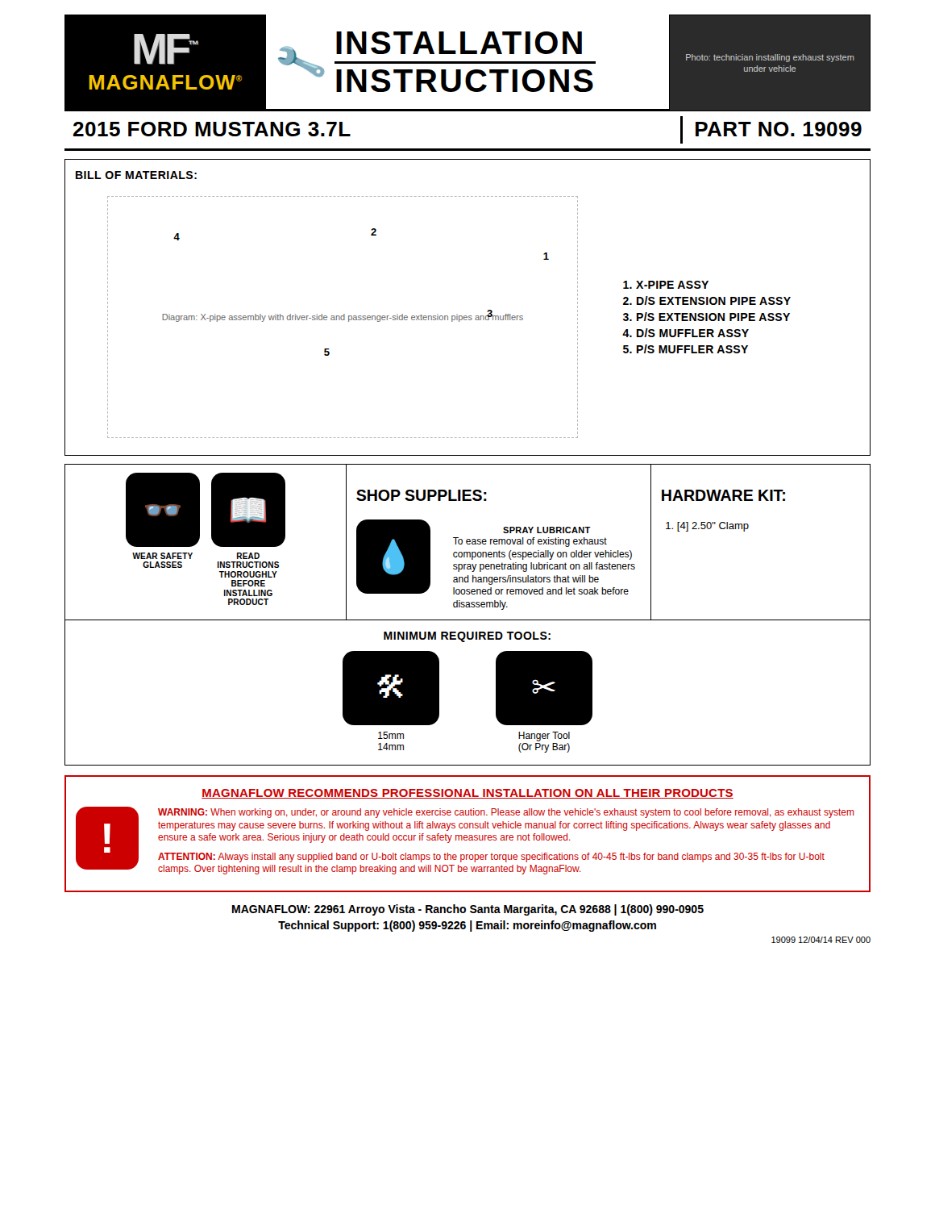MF™
MAGNAFLOW®
🔧
INSTALLATION INSTRUCTIONS
Photo: technician installing exhaust system under vehicle
2015 FORD MUSTANG 3.7L
PART NO. 19099
BILL OF MATERIALS:
Diagram: X-pipe assembly with driver-side and passenger-side extension pipes and mufflers
4 2 1 3 5
X-PIPE ASSY
D/S EXTENSION PIPE ASSY
P/S EXTENSION PIPE ASSY
D/S MUFFLER ASSY
P/S MUFFLER ASSY
👓
WEAR SAFETY
GLASSES
📖
READ INSTRUCTIONS
THOROUGHLY BEFORE
INSTALLING PRODUCT
SHOP SUPPLIES:
💧
SPRAY LUBRICANT
To ease removal of existing exhaust components (especially on older vehicles) spray penetrating lubricant on all fasteners and hangers/insulators that will be loosened or removed and let soak before disassembly.
HARDWARE KIT:
[4] 2.50" Clamp
MINIMUM REQUIRED TOOLS:
🛠
15mm
14mm
✂
Hanger Tool
(Or Pry Bar)
MAGNAFLOW RECOMMENDS PROFESSIONAL INSTALLATION ON ALL THEIR PRODUCTS
!
WARNING: When working on, under, or around any vehicle exercise caution. Please allow the vehicle's exhaust system to cool before removal, as exhaust system temperatures may cause severe burns. If working without a lift always consult vehicle manual for correct lifting specifications. Always wear safety glasses and ensure a safe work area. Serious injury or death could occur if safety measures are not followed.
ATTENTION: Always install any supplied band or U-bolt clamps to the proper torque specifications of 40-45 ft-lbs for band clamps and 30-35 ft-lbs for U-bolt clamps. Over tightening will result in the clamp breaking and will NOT be warranted by MagnaFlow.
MAGNAFLOW: 22961 Arroyo Vista - Rancho Santa Margarita, CA 92688 | 1(800) 990-0905
Technical Support: 1(800) 959-9226 | Email: moreinfo@magnaflow.com
19099 12/04/14 REV 000